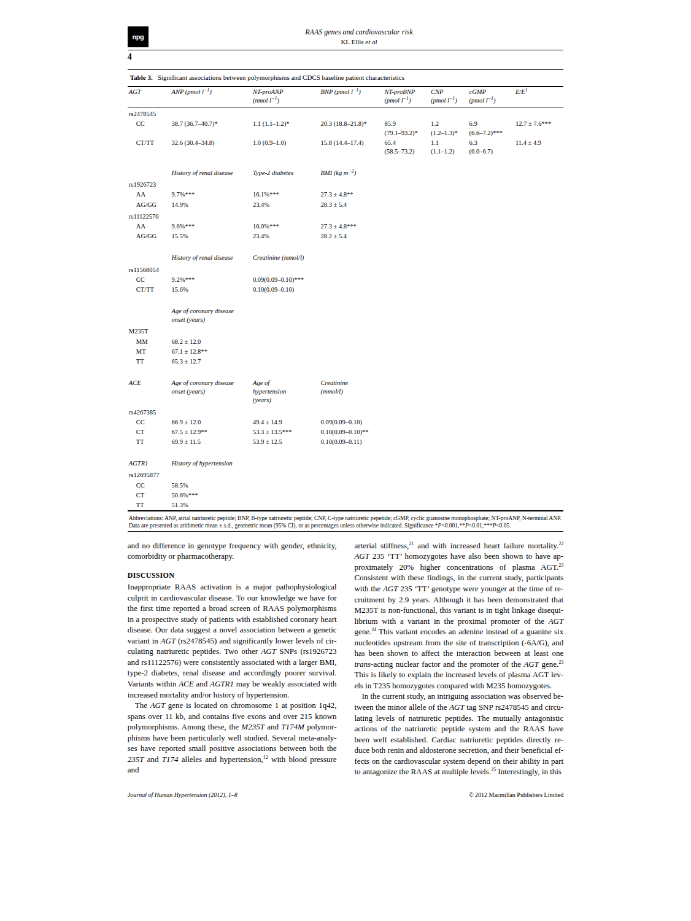npg
RAAS genes and cardiovascular risk
KL Ellis et al
4
Table 3. Significant associations between polymorphisms and CDCS baseline patient characteristics
| AGT | ANP (pmol l −1 ) | NT-proANP (nmol l −1 ) | BNP (pmol l −1 ) | NT-proBNP (pmol l −1 ) | CNP (pmol l −1 ) | cGMP (pmol l −1 ) | E/E 1 |
| rs2478545 | | | | | | | |
| CC | 38.7 (36.7–40.7)* | 1.1 (1.1–1.2)* | 20.3 (18.8–21.8)* | 85.9 (79.1–93.2)* | 1.2 (1.2–1.3)* | 6.9 (6.6–7.2)*** | 12.7 ± 7.6*** |
| CT/TT | 32.6 (30.4–34.8) | 1.0 (0.9–1.0) | 15.8 (14.4–17.4) | 65.4 (58.5–73.2) | 1.1 (1.1–1.2) | 6.3 (6.0–6.7) | 11.4 ± 4.9 |
| | History of renal disease | Type-2 diabetes | BMI (kg m −2 ) | | | | |
| rs1926723 | | | | | | | |
| AA | 9.7%*** | 16.1%*** | 27.3 ± 4.8** | | | | |
| AG/GG | 14.9% | 23.4% | 28.3 ± 5.4 | | | | |
| rs11122576 | | | | | | | |
| AA | 9.6%*** | 16.0%*** | 27.3 ± 4.8*** | | | | |
| AG/GG | 15.5% | 23.4% | 28.2 ± 5.4 | | | | |
| | History of renal disease | Creatinine (mmol/l) | | | | | |
| rs11568054 | | | | | | | |
| CC | 9.2%*** | 0.09(0.09–0.10)*** | | | | | |
| CT/TT | 15.6% | 0.10(0.09–0.10) | | | | | |
| | Age of coronary disease onset (years) | | | | | | |
| M235T | | | | | | | |
| MM | 68.2 ± 12.0 | | | | | | |
| MT | 67.1 ± 12.8** | | | | | | |
| TT | 65.3 ± 12.7 | | | | | | |
| ACE | Age of coronary disease onset (years) | Age of hypertension (years) | Creatinine (mmol/l) | | | | |
| rs4267385 | | | | | | | |
| CC | 66.9 ± 12.0 | 49.4 ± 14.9 | 0.09(0.09–0.10) | | | | |
| CT | 67.5 ± 12.9** | 53.3 ± 13.5*** | 0.10(0.09–0.10)** | | | | |
| TT | 69.9 ± 11.5 | 53.9 ± 12.5 | 0.10(0.09–0.11) | | | | |
| AGTR1 | History of hypertension | | | | | | |
| rs12695877 | | | | | | | |
| CC | 58.5% | | | | | | |
| CT | 50.6%*** | | | | | | |
| TT | 51.3% | | | | | | |
Abbreviations: ANP, atrial natriuretic peptide; BNP, B-type natriuretic peptide; CNP, C-type natriuretic pepetide; cGMP, cyclic guanosine monophosphate; NT-proANP, N-terminal ANP. Data are presented as arithmetic mean ± s.d., geometric mean (95% CI), or as percentages unless otherwise indicated. Significance *P<0.001,**P<0.01,***P<0.05.
and no difference in genotype frequency with gender, ethnicity, comorbidity or pharmacotherapy.
DISCUSSION
Inappropriate RAAS activation is a major pathophysiological culprit in cardiovascular disease. To our knowledge we have for the first time reported a broad screen of RAAS polymorphisms in a prospective study of patients with established coronary heart disease. Our data suggest a novel association between a genetic variant in AGT (rs2478545) and significantly lower levels of circulating natriuretic peptides. Two other AGT SNPs (rs1926723 and rs11122576) were consistently associated with a larger BMI, type-2 diabetes, renal disease and accordingly poorer survival. Variants within ACE and AGTR1 may be weakly associated with increased mortality and/or history of hypertension.
The AGT gene is located on chromosome 1 at position 1q42, spans over 11 kb, and contains five exons and over 215 known polymorphisms. Among these, the M235T and T174M polymorphisms have been particularly well studied. Several meta-analyses have reported small positive associations between both the 235T and T174 alleles and hypertension,12 with blood pressure and
arterial stiffness,21 and with increased heart failure mortality.22 AGT 235 ‘TT’ homozygotes have also been shown to have approximately 20% higher concentrations of plasma AGT.23 Consistent with these findings, in the current study, participants with the AGT 235 ‘TT’ genotype were younger at the time of recruitment by 2.9 years. Although it has been demonstrated that M235T is non-functional, this variant is in tight linkage disequilibrium with a variant in the proximal promoter of the AGT gene.24 This variant encodes an adenine instead of a guanine six nucleotides upstream from the site of transcription (-6A/G), and has been shown to affect the interaction between at least one trans-acting nuclear factor and the promoter of the AGT gene.23 This is likely to explain the increased levels of plasma AGT levels in T235 homozygotes compared with M235 homozygotes.
In the current study, an intriguing association was observed between the minor allele of the AGT tag SNP rs2478545 and circulating levels of natriuretic peptides. The mutually antagonistic actions of the natriuretic peptide system and the RAAS have been well established. Cardiac natriuretic peptides directly reduce both renin and aldosterone secretion, and their beneficial effects on the cardiovascular system depend on their ability in part to antagonize the RAAS at multiple levels.25 Interestingly, in this
Journal of Human Hypertension (2012), 1–8
© 2012 Macmillan Publishers Limited